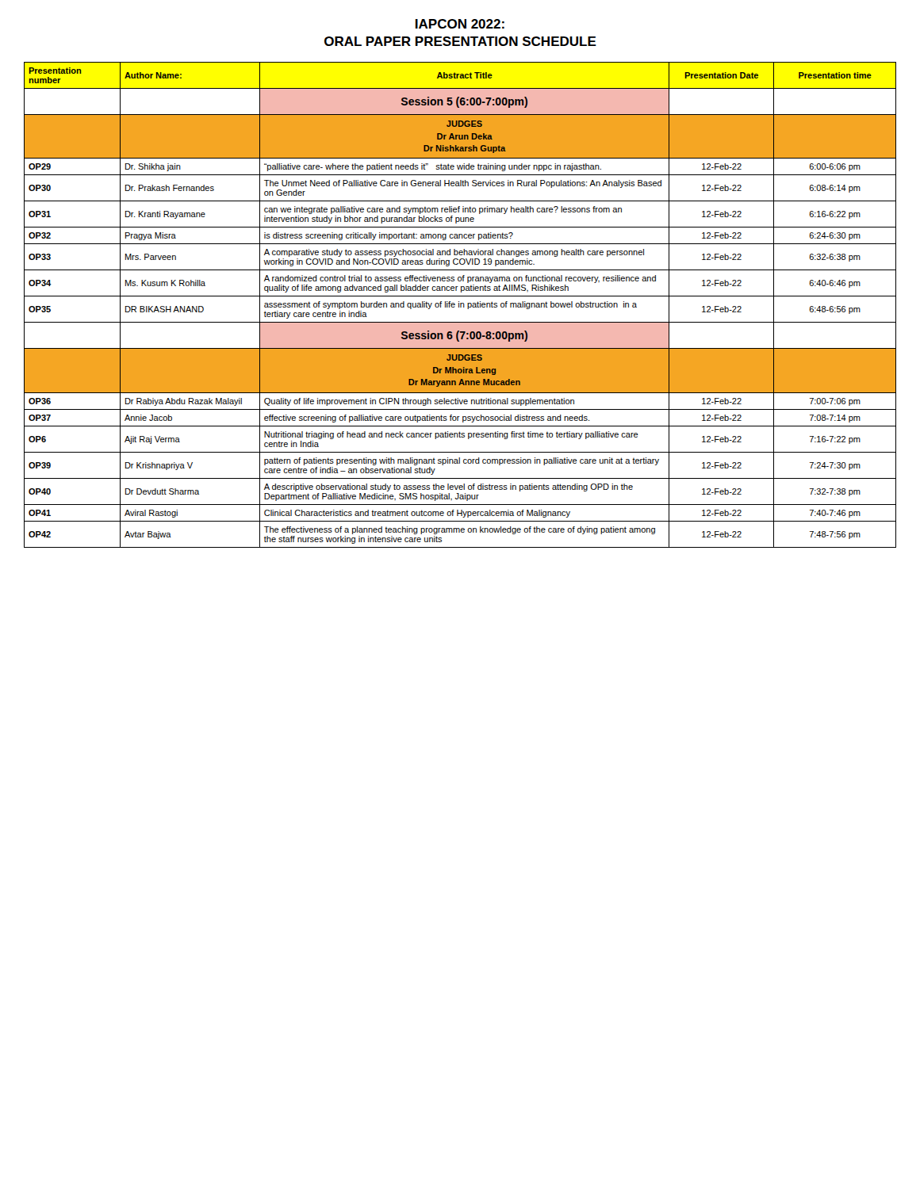IAPCON 2022:
ORAL PAPER PRESENTATION SCHEDULE
| Presentation number | Author Name: | Abstract Title | Presentation Date | Presentation time |
| --- | --- | --- | --- | --- |
| | | Session 5 (6:00-7:00pm) | | |
| | | JUDGES Dr Arun Deka Dr Nishkarsh Gupta | | |
| OP29 | Dr. Shikha jain | “palliative care- where the patient needs it” state wide training under nppc in rajasthan. | 12-Feb-22 | 6:00-6:06 pm |
| OP30 | Dr. Prakash Fernandes | The Unmet Need of Palliative Care in General Health Services in Rural Populations: An Analysis Based on Gender | 12-Feb-22 | 6:08-6:14 pm |
| OP31 | Dr. Kranti Rayamane | can we integrate palliative care and symptom relief into primary health care? lessons from an intervention study in bhor and purandar blocks of pune | 12-Feb-22 | 6:16-6:22 pm |
| OP32 | Pragya Misra | is distress screening critically important: among cancer patients? | 12-Feb-22 | 6:24-6:30 pm |
| OP33 | Mrs. Parveen | A comparative study to assess psychosocial and behavioral changes among health care personnel working in COVID and Non-COVID areas during COVID 19 pandemic. | 12-Feb-22 | 6:32-6:38 pm |
| OP34 | Ms. Kusum K Rohilla | A randomized control trial to assess effectiveness of pranayama on functional recovery, resilience and quality of life among advanced gall bladder cancer patients at AIIMS, Rishikesh | 12-Feb-22 | 6:40-6:46 pm |
| OP35 | DR BIKASH ANAND | assessment of symptom burden and quality of life in patients of malignant bowel obstruction in a tertiary care centre in india | 12-Feb-22 | 6:48-6:56 pm |
| | | Session 6 (7:00-8:00pm) | | |
| | | JUDGES Dr Mhoira Leng Dr Maryann Anne Mucaden | | |
| OP36 | Dr Rabiya Abdu Razak Malayil | Quality of life improvement in CIPN through selective nutritional supplementation | 12-Feb-22 | 7:00-7:06 pm |
| OP37 | Annie Jacob | effective screening of palliative care outpatients for psychosocial distress and needs. | 12-Feb-22 | 7:08-7:14 pm |
| OP6 | Ajit Raj Verma | Nutritional triaging of head and neck cancer patients presenting first time to tertiary palliative care centre in India | 12-Feb-22 | 7:16-7:22 pm |
| OP39 | Dr Krishnapriya V | pattern of patients presenting with malignant spinal cord compression in palliative care unit at a tertiary care centre of india – an observational study | 12-Feb-22 | 7:24-7:30 pm |
| OP40 | Dr Devdutt Sharma | A descriptive observational study to assess the level of distress in patients attending OPD in the Department of Palliative Medicine, SMS hospital, Jaipur | 12-Feb-22 | 7:32-7:38 pm |
| OP41 | Aviral Rastogi | Clinical Characteristics and treatment outcome of Hypercalcemia of Malignancy | 12-Feb-22 | 7:40-7:46 pm |
| OP42 | Avtar Bajwa | The effectiveness of a planned teaching programme on knowledge of the care of dying patient among the staff nurses working in intensive care units | 12-Feb-22 | 7:48-7:56 pm |